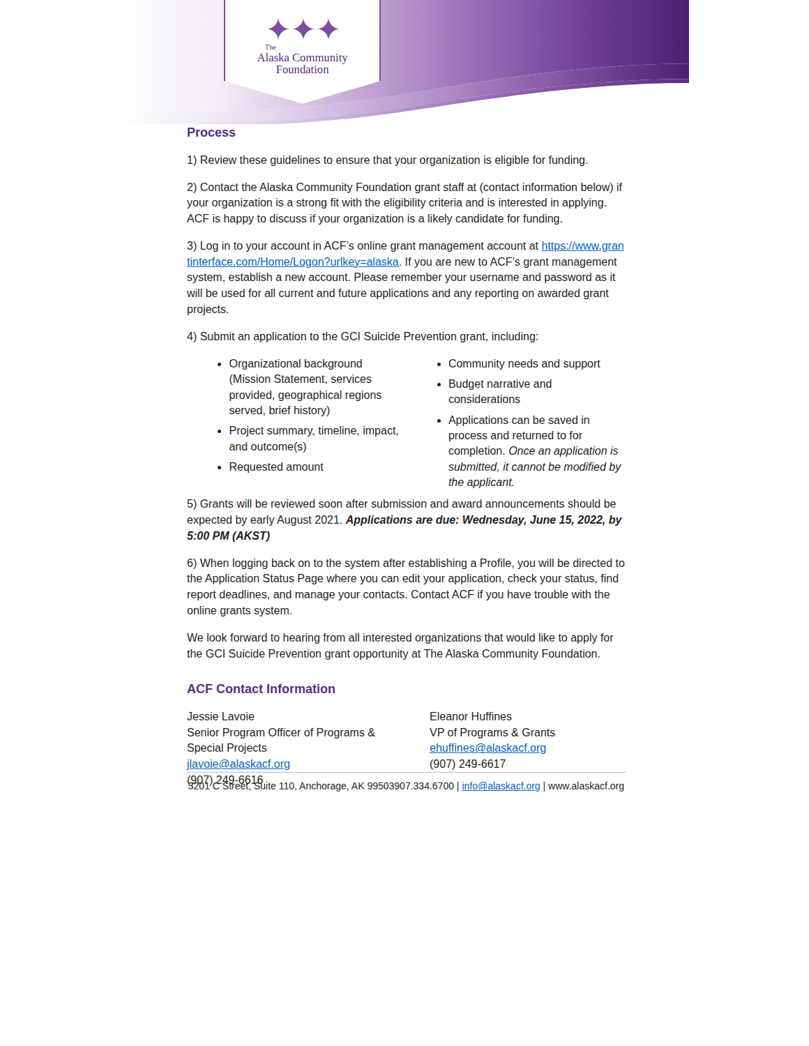✦✦✦
The Alaska Community Foundation
Process
1) Review these guidelines to ensure that your organization is eligible for funding.
2) Contact the Alaska Community Foundation grant staff at (contact information below) if your organization is a strong fit with the eligibility criteria and is interested in applying. ACF is happy to discuss if your organization is a likely candidate for funding.
3) Log in to your account in ACF’s online grant management account at https://www.grantinterface.com/Home/Logon?urlkey=alaska. If you are new to ACF’s grant management system, establish a new account. Please remember your username and password as it will be used for all current and future applications and any reporting on awarded grant projects.
4) Submit an application to the GCI Suicide Prevention grant, including:
Organizational background (Mission Statement, services provided, geographical regions served, brief history)
Project summary, timeline, impact, and outcome(s)
Requested amount
Community needs and support
Budget narrative and considerations
Applications can be saved in process and returned to for completion. Once an application is submitted, it cannot be modified by the applicant.
5) Grants will be reviewed soon after submission and award announcements should be expected by early August 2021. Applications are due: Wednesday, June 15, 2022, by 5:00 PM (AKST)
6) When logging back on to the system after establishing a Profile, you will be directed to the Application Status Page where you can edit your application, check your status, find report deadlines, and manage your contacts. Contact ACF if you have trouble with the online grants system.
We look forward to hearing from all interested organizations that would like to apply for the GCI Suicide Prevention grant opportunity at The Alaska Community Foundation.
ACF Contact Information
Jessie Lavoie
Senior Program Officer of Programs & Special Projects
jlavoie@alaskacf.org
(907) 249-6616
Eleanor Huffines
VP of Programs & Grants
ehuffines@alaskacf.org
(907) 249-6617
3201 C Street, Suite 110, Anchorage, AK 99503907.334.6700 | info@alaskacf.org | www.alaskacf.org